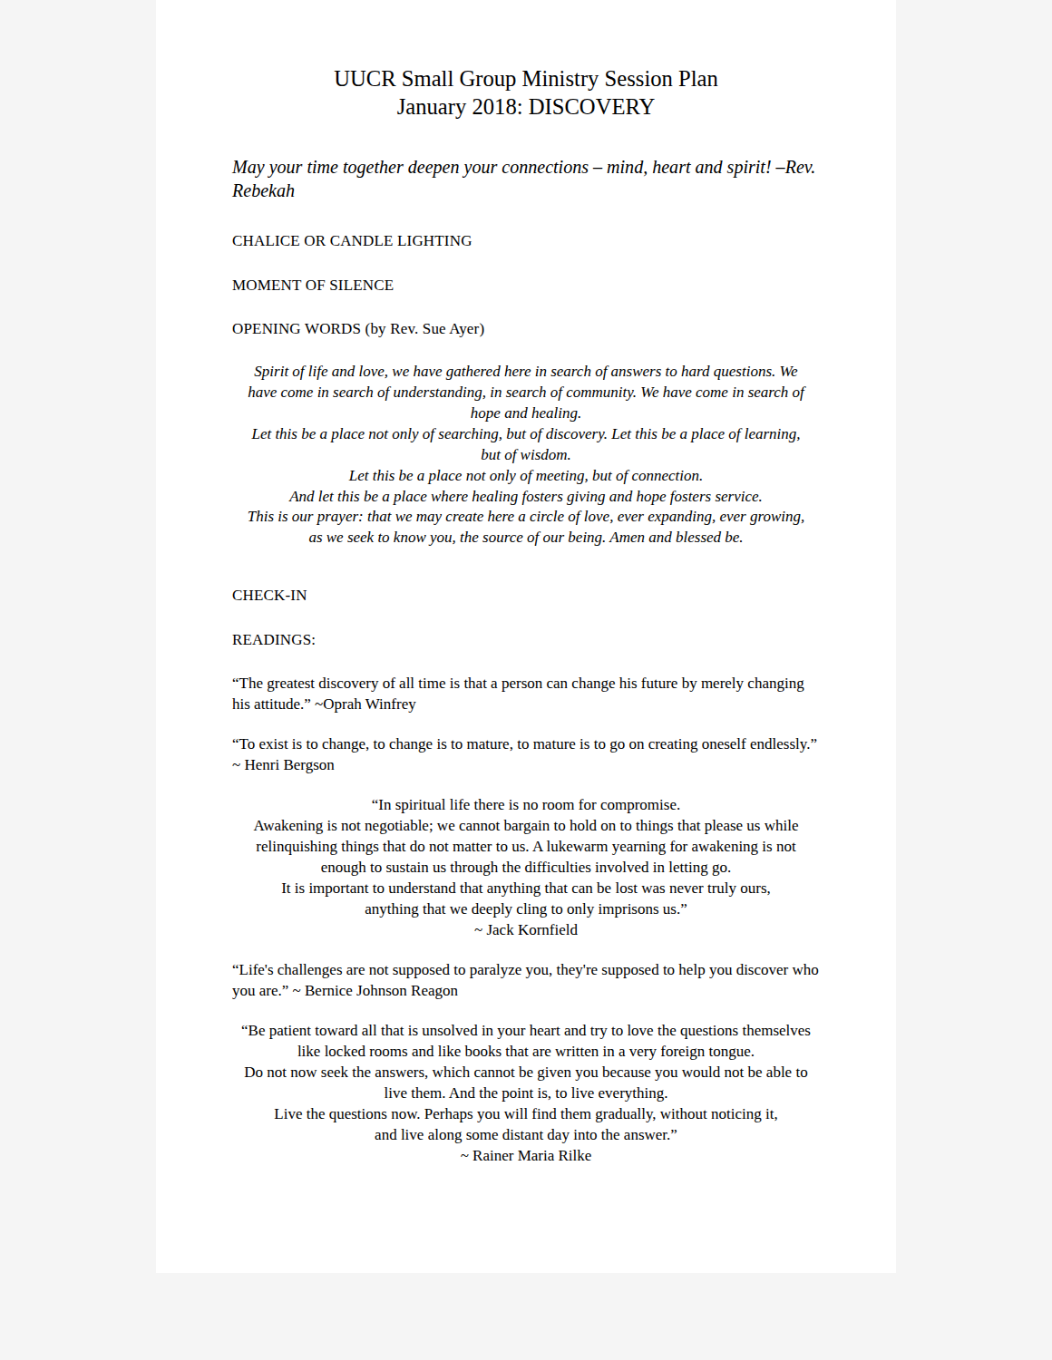UUCR Small Group Ministry Session Plan
January 2018: DISCOVERY
May your time together deepen your connections – mind, heart and spirit! –Rev. Rebekah
CHALICE OR CANDLE LIGHTING
MOMENT OF SILENCE
OPENING WORDS (by Rev. Sue Ayer)
Spirit of life and love, we have gathered here in search of answers to hard questions. We have come in search of understanding, in search of community. We have come in search of hope and healing.
Let this be a place not only of searching, but of discovery. Let this be a place of learning, but of wisdom.
Let this be a place not only of meeting, but of connection.
And let this be a place where healing fosters giving and hope fosters service.
This is our prayer: that we may create here a circle of love, ever expanding, ever growing, as we seek to know you, the source of our being. Amen and blessed be.
CHECK-IN
READINGS:
“The greatest discovery of all time is that a person can change his future by merely changing his attitude.” ~Oprah Winfrey
“To exist is to change, to change is to mature, to mature is to go on creating oneself endlessly.”
~ Henri Bergson
“In spiritual life there is no room for compromise.
Awakening is not negotiable; we cannot bargain to hold on to things that please us while relinquishing things that do not matter to us. A lukewarm yearning for awakening is not enough to sustain us through the difficulties involved in letting go.
It is important to understand that anything that can be lost was never truly ours,
anything that we deeply cling to only imprisons us.”
~ Jack Kornfield
“Life's challenges are not supposed to paralyze you, they're supposed to help you discover who you are.” ~ Bernice Johnson Reagon
“Be patient toward all that is unsolved in your heart and try to love the questions themselves
like locked rooms and like books that are written in a very foreign tongue.
Do not now seek the answers, which cannot be given you because you would not be able to live them. And the point is, to live everything.
Live the questions now. Perhaps you will find them gradually, without noticing it,
and live along some distant day into the answer.”
~ Rainer Maria Rilke